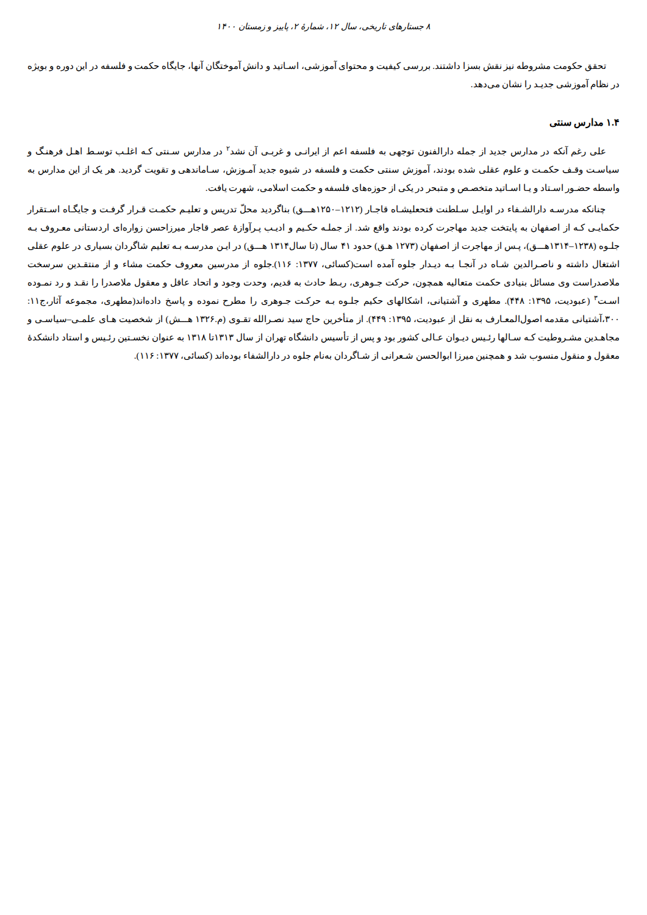۸ جستارهای تاریخی، سال ۱۲، شمارهٔ ۲، پاییز و زمستان ۱۴۰۰
تحقق حکومت مشروطه نیز نقش بسزا داشتند. بررسی کیفیت و محتوای آموزشی، اسـاتید و دانش آموختگان آنها، جایگاه حکمت و فلسفه در این دوره و بویژه در نظام آموزشی جدیـد را نشان می‌دهد.
۱.۴ مدارس سنتی
علی رغم آنکه در مدارس جدید از جمله دارالفنون توجهی به فلسفه اعم از ایرانـی و غربـی آن نشد۲ در مدارس سـنتی کـه اغلـب توسـط اهـل فرهنـگ و سیاسـت وقـف حکمـت و علوم عقلی شده بودند، آموزش سنتی حکمت و فلسفه در شیوه جدید آمـوزش، سـاماندهی و تقویت گردید. هر یک از این مدارس به واسطه حضـور اسـتاد و یـا اسـاتید متخصـص و متبحر در یکی از حوزه‌های فلسفه و حکمت اسلامی، شهرت یافت.
چنانکه مدرسـه دارالشـفاء در اوایـل سـلطنت فتحعلیشـاه قاجـار (۱۲۱۲–۱۲۵۰هـــق) بناگردید محلّ تدریس و تعلیـم حکمـت قـرار گرفـت و جایگـاه اسـتقرار حکمایـی کـه از اصفهان به پایتخت جدید مهاجرت کرده بودند واقع شد. از جملـه حکـیم و ادیـب پـرآوازهٔ عصر قاجار میرزاحسن زواره‌ای اردستانی معـروف بـه جلـوه (۱۲۳۸–۱۳۱۴هـــق)، پـس از مهاجرت از اصفهان (۱۲۷۳ هـق) حدود ۴۱ سال (تا سال۱۳۱۴ هـــق) در ایـن مدرسـه بـه تعلیم شاگردان بسیاری در علوم عقلی اشتغال داشته و ناصـرالدین شـاه در آنجـا بـه دیـدار جلوه آمده است(کسائی، ۱۳۷۷: ۱۱۶).جلوه از مدرسین معروف حکمت مشاء و از منتقـدین سرسخت ملاصدراست وی مسائل بنیادی حکمت متعالیه همچون، حرکت جـوهری، ربـط حادث به قدیم، وحدت وجود و اتحاد عاقل و معقول ملاصدرا را نقـد و رد نمـوده اسـت۳ (عبودیت، ۱۳۹۵: ۴۴۸). مطهری و آشتیانی، اشکالهای حکیم جلـوه بـه حرکـت جـوهری را مطرح نموده و پاسخ داده‌اند(مطهری، مجموعه آثار،ج۱۱: ۳۰۰،آشتیانی مقدمه اصول‌المعـارف به نقل از عبودیت، ۱۳۹۵: ۴۴۹). از متأخرین حاج سید نصـرالله تقـوی (م.۱۳۲۶ هـــش) از شخصیت هـای علمـی–سیاسـی و مجاهـدین مشـروطیت کـه سـالها رئـیس دیـوان عـالی کشور بود و پس از تأسیس دانشگاه تهران از سال ۱۳۱۳تا ۱۳۱۸ به عنوان نخسـتین رئـیس و استاد دانشکدهٔ معقول و منقول منسوب شد و همچنین میرزا ابوالحسن شـعرانی از شـاگردان به‌نام جلوه در دارالشفاء بوده‌اند (کسائی، ۱۳۷۷: ۱۱۶).